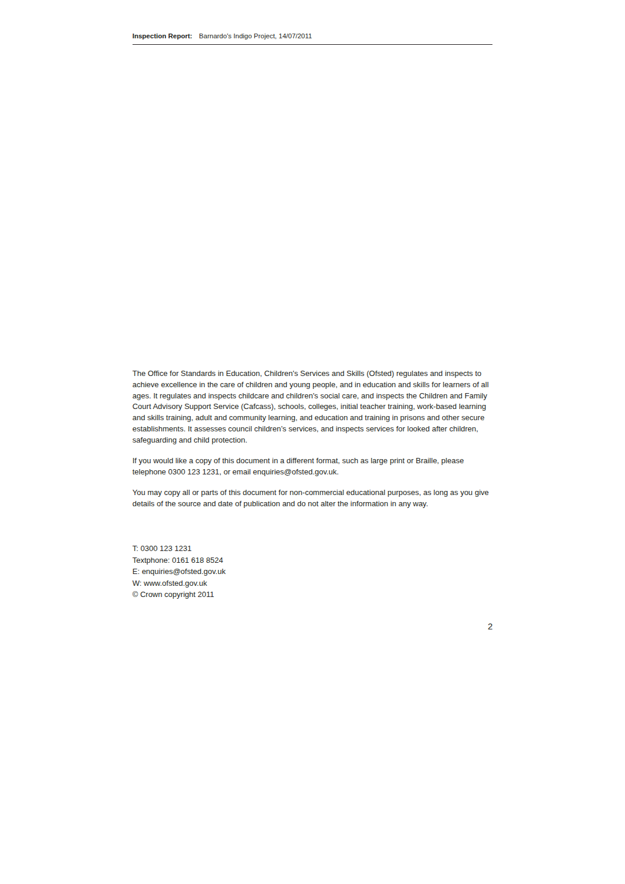Inspection Report: Barnardo's Indigo Project, 14/07/2011
The Office for Standards in Education, Children's Services and Skills (Ofsted) regulates and inspects to achieve excellence in the care of children and young people, and in education and skills for learners of all ages. It regulates and inspects childcare and children's social care, and inspects the Children and Family Court Advisory Support Service (Cafcass), schools, colleges, initial teacher training, work-based learning and skills training, adult and community learning, and education and training in prisons and other secure establishments. It assesses council children’s services, and inspects services for looked after children, safeguarding and child protection.
If you would like a copy of this document in a different format, such as large print or Braille, please telephone 0300 123 1231, or email enquiries@ofsted.gov.uk.
You may copy all or parts of this document for non-commercial educational purposes, as long as you give details of the source and date of publication and do not alter the information in any way.
T: 0300 123 1231
Textphone: 0161 618 8524
E: enquiries@ofsted.gov.uk
W: www.ofsted.gov.uk
© Crown copyright 2011
2